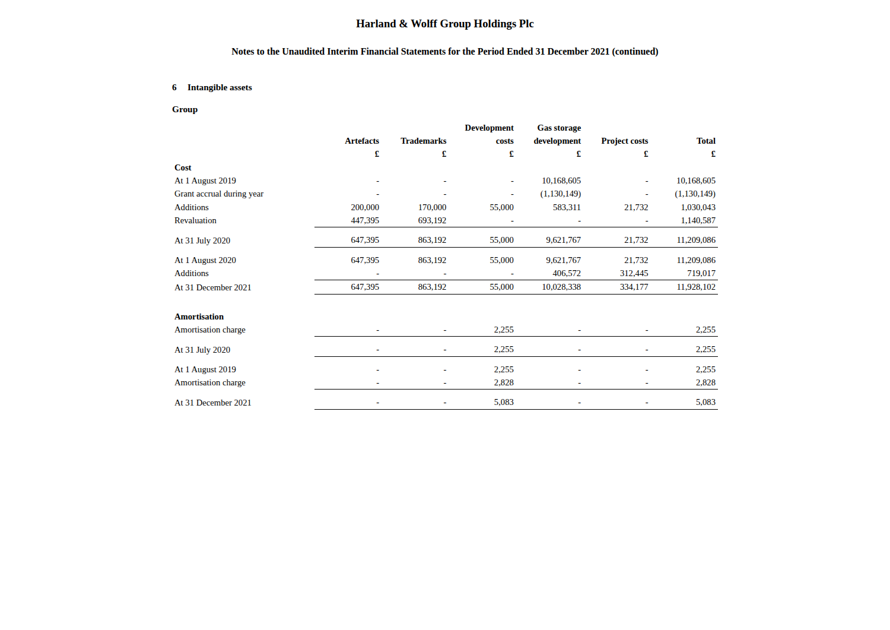Harland & Wolff Group Holdings Plc
Notes to the Unaudited Interim Financial Statements for the Period Ended 31 December 2021 (continued)
6 Intangible assets
Group
| | | | Development | Gas storage | | |
| | Artefacts | Trademarks | costs | development | Project costs | Total |
| | £ | £ | £ | £ | £ | £ |
| Cost | | | | | | |
| At 1 August 2019 | - | - | - | 10,168,605 | - | 10,168,605 |
| Grant accrual during year | - | - | - | (1,130,149) | - | (1,130,149) |
| Additions | 200,000 | 170,000 | 55,000 | 583,311 | 21,732 | 1,030,043 |
| Revaluation | 447,395 | 693,192 | - | - | - | 1,140,587 |
| At 31 July 2020 | 647,395 | 863,192 | 55,000 | 9,621,767 | 21,732 | 11,209,086 |
| At 1 August 2020 | 647,395 | 863,192 | 55,000 | 9,621,767 | 21,732 | 11,209,086 |
| Additions | - | - | - | 406,572 | 312,445 | 719,017 |
| At 31 December 2021 | 647,395 | 863,192 | 55,000 | 10,028,338 | 334,177 | 11,928,102 |
| Amortisation | | | | | | |
| Amortisation charge | - | - | 2,255 | - | - | 2,255 |
| At 31 July 2020 | - | - | 2,255 | - | - | 2,255 |
| At 1 August 2019 | - | - | 2,255 | - | - | 2,255 |
| Amortisation charge | - | - | 2,828 | - | - | 2,828 |
| At 31 December 2021 | - | - | 5,083 | - | - | 5,083 |